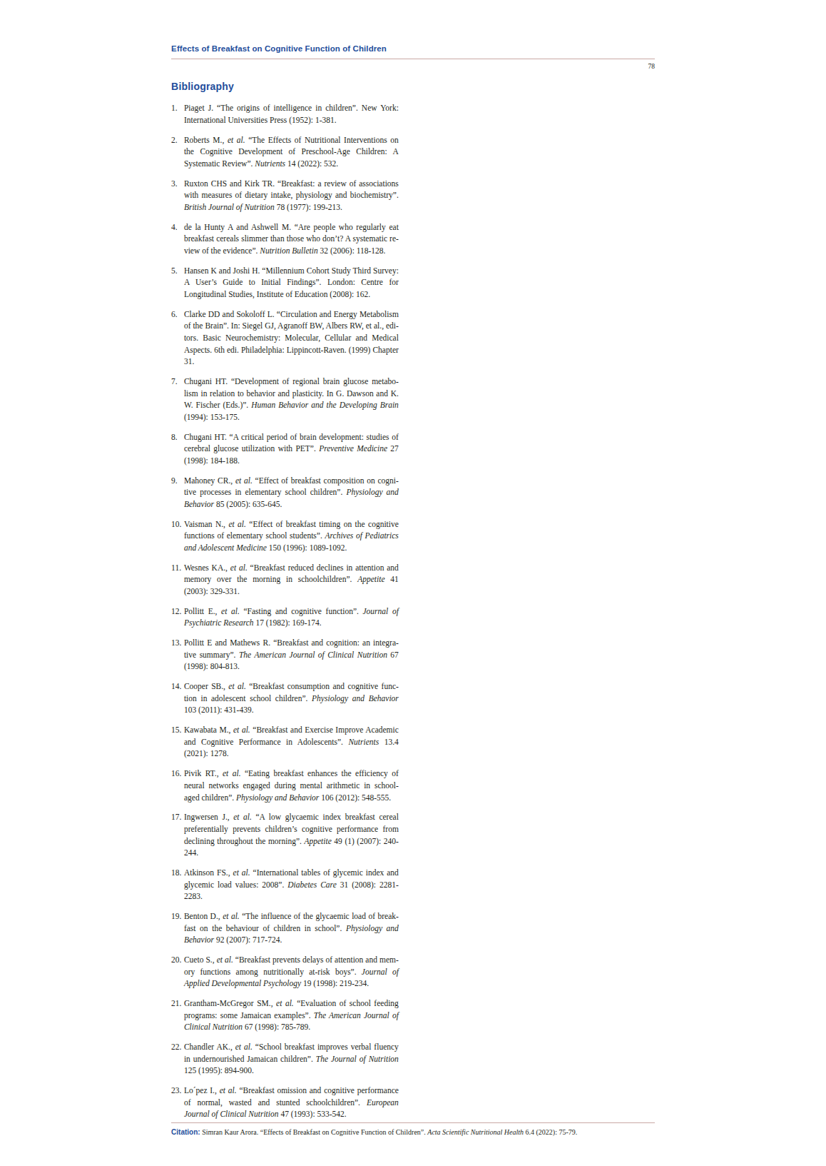Effects of Breakfast on Cognitive Function of Children
78
Bibliography
Piaget J. “The origins of intelligence in children”. New York: International Universities Press (1952): 1-381.
Roberts M., et al. “The Effects of Nutritional Interventions on the Cognitive Development of Preschool-Age Children: A Systematic Review”. Nutrients 14 (2022): 532.
Ruxton CHS and Kirk TR. “Breakfast: a review of associations with measures of dietary intake, physiology and biochemistry”. British Journal of Nutrition 78 (1977): 199-213.
de la Hunty A and Ashwell M. “Are people who regularly eat breakfast cereals slimmer than those who don’t? A systematic review of the evidence”. Nutrition Bulletin 32 (2006): 118-128.
Hansen K and Joshi H. “Millennium Cohort Study Third Survey: A User’s Guide to Initial Findings”. London: Centre for Longitudinal Studies, Institute of Education (2008): 162.
Clarke DD and Sokoloff L. “Circulation and Energy Metabolism of the Brain”. In: Siegel GJ, Agranoff BW, Albers RW, et al., editors. Basic Neurochemistry: Molecular, Cellular and Medical Aspects. 6th edi. Philadelphia: Lippincott-Raven. (1999) Chapter 31.
Chugani HT. “Development of regional brain glucose metabolism in relation to behavior and plasticity. In G. Dawson and K. W. Fischer (Eds.)”. Human Behavior and the Developing Brain (1994): 153-175.
Chugani HT. “A critical period of brain development: studies of cerebral glucose utilization with PET”. Preventive Medicine 27 (1998): 184-188.
Mahoney CR., et al. “Effect of breakfast composition on cognitive processes in elementary school children”. Physiology and Behavior 85 (2005): 635-645.
Vaisman N., et al. “Effect of breakfast timing on the cognitive functions of elementary school students”. Archives of Pediatrics and Adolescent Medicine 150 (1996): 1089-1092.
Wesnes KA., et al. “Breakfast reduced declines in attention and memory over the morning in schoolchildren”. Appetite 41 (2003): 329-331.
Pollitt E., et al. “Fasting and cognitive function”. Journal of Psychiatric Research 17 (1982): 169-174.
Pollitt E and Mathews R. “Breakfast and cognition: an integrative summary”. The American Journal of Clinical Nutrition 67 (1998): 804-813.
Cooper SB., et al. “Breakfast consumption and cognitive function in adolescent school children”. Physiology and Behavior 103 (2011): 431-439.
Kawabata M., et al. “Breakfast and Exercise Improve Academic and Cognitive Performance in Adolescents”. Nutrients 13.4 (2021): 1278.
Pivik RT., et al. “Eating breakfast enhances the efficiency of neural networks engaged during mental arithmetic in school-aged children”. Physiology and Behavior 106 (2012): 548-555.
Ingwersen J., et al. “A low glycaemic index breakfast cereal preferentially prevents children’s cognitive performance from declining throughout the morning”. Appetite 49 (1) (2007): 240-244.
Atkinson FS., et al. “International tables of glycemic index and glycemic load values: 2008”. Diabetes Care 31 (2008): 2281-2283.
Benton D., et al. “The influence of the glycaemic load of breakfast on the behaviour of children in school”. Physiology and Behavior 92 (2007): 717-724.
Cueto S., et al. “Breakfast prevents delays of attention and memory functions among nutritionally at-risk boys”. Journal of Applied Developmental Psychology 19 (1998): 219-234.
Grantham-McGregor SM., et al. “Evaluation of school feeding programs: some Jamaican examples”. The American Journal of Clinical Nutrition 67 (1998): 785-789.
Chandler AK., et al. “School breakfast improves verbal fluency in undernourished Jamaican children”. The Journal of Nutrition 125 (1995): 894-900.
Lo´pez I., et al. “Breakfast omission and cognitive performance of normal, wasted and stunted schoolchildren”. European Journal of Clinical Nutrition 47 (1993): 533-542.
Citation: Simran Kaur Arora. “Effects of Breakfast on Cognitive Function of Children”. Acta Scientific Nutritional Health 6.4 (2022): 75-79.